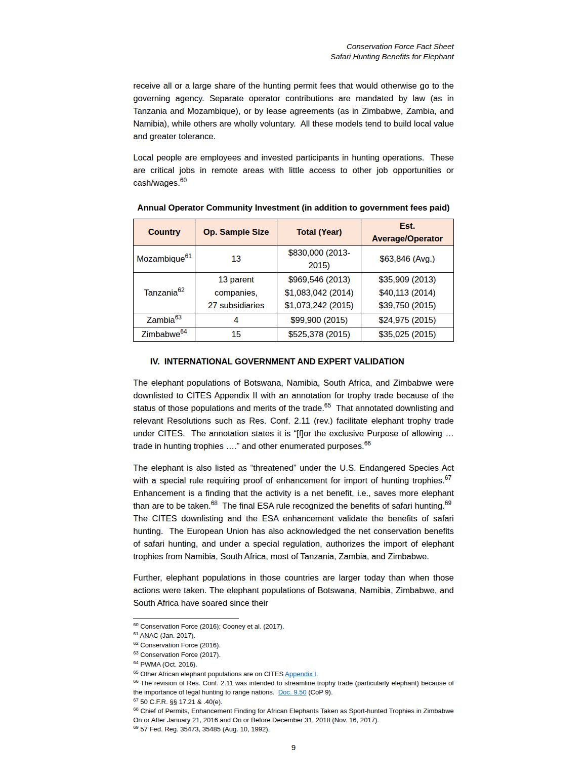Conservation Force Fact Sheet
Safari Hunting Benefits for Elephant
receive all or a large share of the hunting permit fees that would otherwise go to the governing agency. Separate operator contributions are mandated by law (as in Tanzania and Mozambique), or by lease agreements (as in Zimbabwe, Zambia, and Namibia), while others are wholly voluntary. All these models tend to build local value and greater tolerance.
Local people are employees and invested participants in hunting operations. These are critical jobs in remote areas with little access to other job opportunities or cash/wages.60
Annual Operator Community Investment (in addition to government fees paid)
| Country | Op. Sample Size | Total (Year) | Est. Average/Operator |
| --- | --- | --- | --- |
| Mozambique 61 | 13 | $830,000 (2013-2015) | $63,846 (Avg.) |
| Tanzania 62 | 13 parent companies, 27 subsidiaries | $969,546 (2013) $1,083,042 (2014) $1,073,242 (2015) | $35,909 (2013) $40,113 (2014) $39,750 (2015) |
| Zambia 63 | 4 | $99,900 (2015) | $24,975 (2015) |
| Zimbabwe 64 | 15 | $525,378 (2015) | $35,025 (2015) |
IV. INTERNATIONAL GOVERNMENT AND EXPERT VALIDATION
The elephant populations of Botswana, Namibia, South Africa, and Zimbabwe were downlisted to CITES Appendix II with an annotation for trophy trade because of the status of those populations and merits of the trade.65 That annotated downlisting and relevant Resolutions such as Res. Conf. 2.11 (rev.) facilitate elephant trophy trade under CITES. The annotation states it is “[f]or the exclusive Purpose of allowing … trade in hunting trophies ….” and other enumerated purposes.66
The elephant is also listed as “threatened” under the U.S. Endangered Species Act with a special rule requiring proof of enhancement for import of hunting trophies.67 Enhancement is a finding that the activity is a net benefit, i.e., saves more elephant than are to be taken.68 The final ESA rule recognized the benefits of safari hunting.69 The CITES downlisting and the ESA enhancement validate the benefits of safari hunting. The European Union has also acknowledged the net conservation benefits of safari hunting, and under a special regulation, authorizes the import of elephant trophies from Namibia, South Africa, most of Tanzania, Zambia, and Zimbabwe.
Further, elephant populations in those countries are larger today than when those actions were taken. The elephant populations of Botswana, Namibia, Zimbabwe, and South Africa have soared since their
60 Conservation Force (2016); Cooney et al. (2017).
61 ANAC (Jan. 2017).
62 Conservation Force (2016).
63 Conservation Force (2017).
64 PWMA (Oct. 2016).
65 Other African elephant populations are on CITES Appendix I.
66 The revision of Res. Conf. 2.11 was intended to streamline trophy trade (particularly elephant) because of the importance of legal hunting to range nations. Doc. 9.50 (CoP 9).
67 50 C.F.R. §§ 17.21 & .40(e).
68 Chief of Permits, Enhancement Finding for African Elephants Taken as Sport-hunted Trophies in Zimbabwe On or After January 21, 2016 and On or Before December 31, 2018 (Nov. 16, 2017).
69 57 Fed. Reg. 35473, 35485 (Aug. 10, 1992).
9